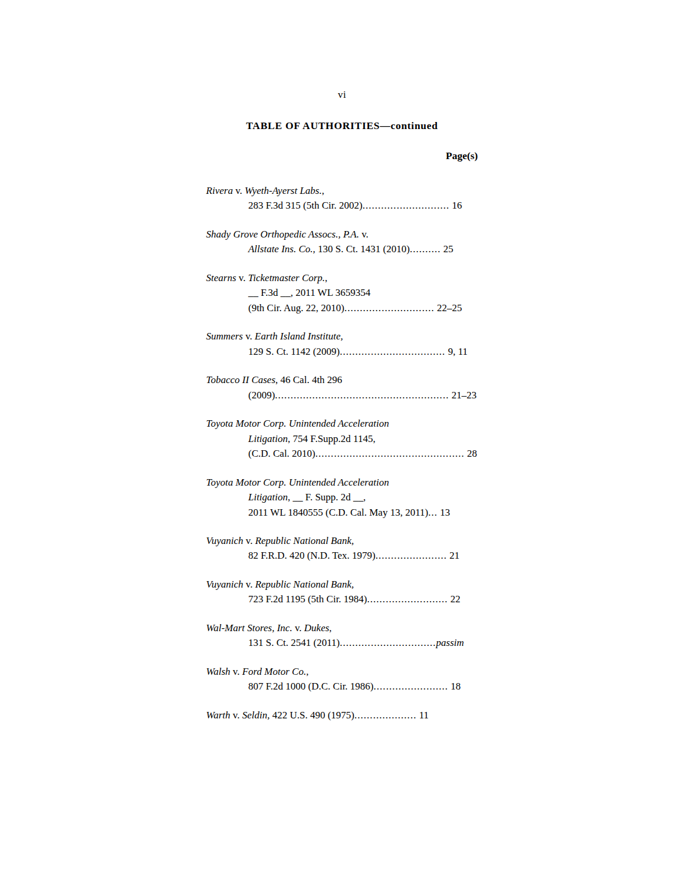vi
TABLE OF AUTHORITIES—continued
Page(s)
Rivera v. Wyeth-Ayerst Labs., 283 F.3d 315 (5th Cir. 2002)............................ 16
Shady Grove Orthopedic Assocs., P.A. v. Allstate Ins. Co., 130 S. Ct. 1431 (2010).......... 25
Stearns v. Ticketmaster Corp., __ F.3d __, 2011 WL 3659354 (9th Cir. Aug. 22, 2010)............................. 22–25
Summers v. Earth Island Institute, 129 S. Ct. 1142 (2009).................................. 9, 11
Tobacco II Cases, 46 Cal. 4th 296 (2009)........................................................ 21–23
Toyota Motor Corp. Unintended Acceleration Litigation, 754 F.Supp.2d 1145, (C.D. Cal. 2010)................................................ 28
Toyota Motor Corp. Unintended Acceleration Litigation, __ F. Supp. 2d __, 2011 WL 1840555 (C.D. Cal. May 13, 2011)... 13
Vuyanich v. Republic National Bank, 82 F.R.D. 420 (N.D. Tex. 1979)....................... 21
Vuyanich v. Republic National Bank, 723 F.2d 1195 (5th Cir. 1984).......................... 22
Wal-Mart Stores, Inc. v. Dukes, 131 S. Ct. 2541 (2011)............................... passim
Walsh v. Ford Motor Co., 807 F.2d 1000 (D.C. Cir. 1986)........................ 18
Warth v. Seldin, 422 U.S. 490 (1975).................... 11